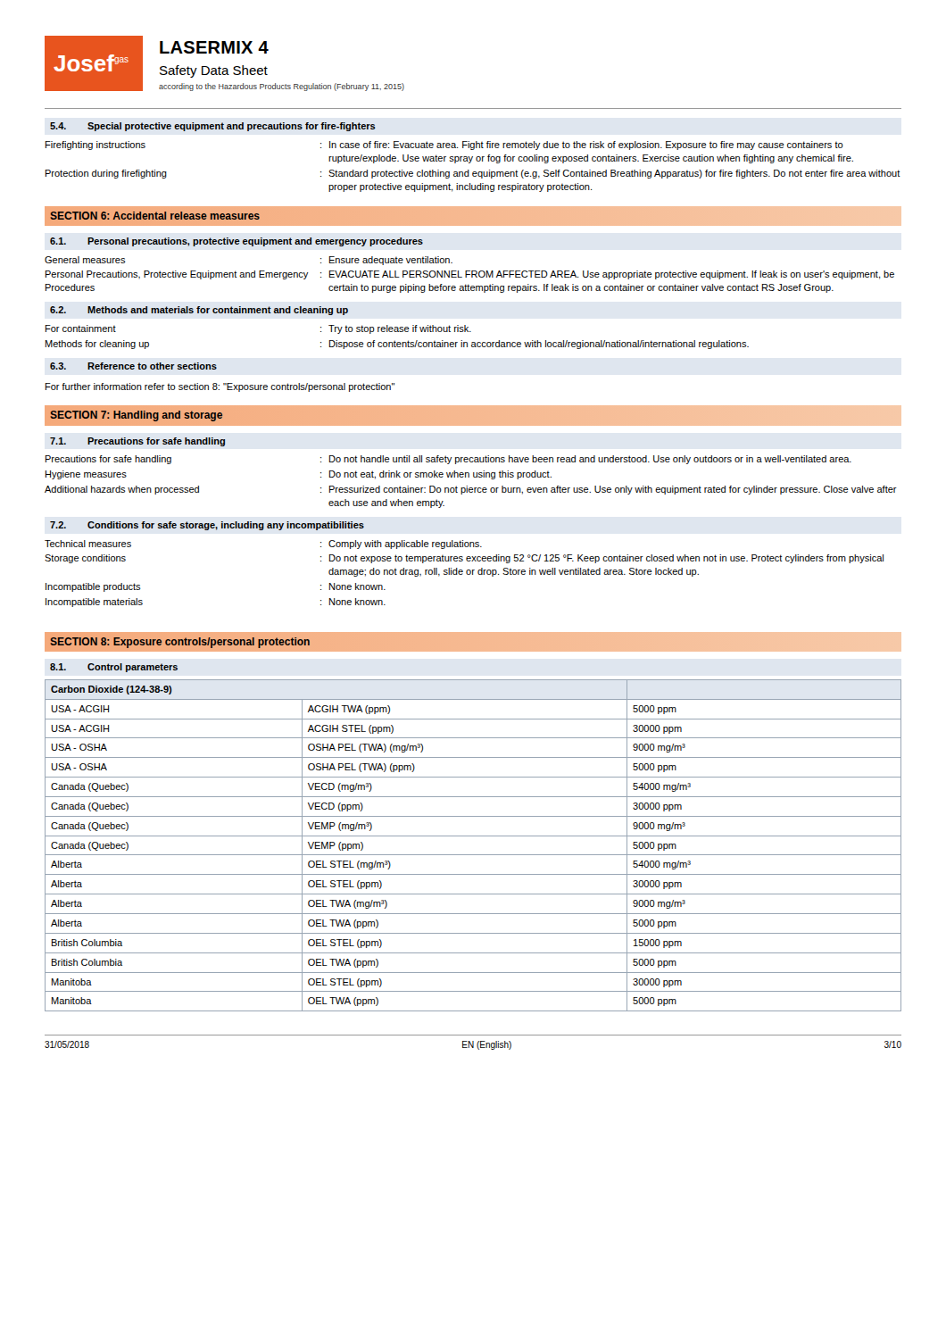Josefgas
LASERMIX 4
Safety Data Sheet
according to the Hazardous Products Regulation (February 11, 2015)
5.4. Special protective equipment and precautions for fire-fighters
Firefighting instructions
:
In case of fire: Evacuate area. Fight fire remotely due to the risk of explosion. Exposure to fire may cause containers to rupture/explode. Use water spray or fog for cooling exposed containers. Exercise caution when fighting any chemical fire.
Protection during firefighting
:
Standard protective clothing and equipment (e.g, Self Contained Breathing Apparatus) for fire fighters. Do not enter fire area without proper protective equipment, including respiratory protection.
SECTION 6: Accidental release measures
6.1. Personal precautions, protective equipment and emergency procedures
General measures
:
Ensure adequate ventilation.
Personal Precautions, Protective Equipment and Emergency Procedures
:
EVACUATE ALL PERSONNEL FROM AFFECTED AREA. Use appropriate protective equipment. If leak is on user's equipment, be certain to purge piping before attempting repairs. If leak is on a container or container valve contact RS Josef Group.
6.2. Methods and materials for containment and cleaning up
For containment
:
Try to stop release if without risk.
Methods for cleaning up
:
Dispose of contents/container in accordance with local/regional/national/international regulations.
6.3. Reference to other sections
For further information refer to section 8: "Exposure controls/personal protection"
SECTION 7: Handling and storage
7.1. Precautions for safe handling
Precautions for safe handling
:
Do not handle until all safety precautions have been read and understood. Use only outdoors or in a well-ventilated area.
Hygiene measures
:
Do not eat, drink or smoke when using this product.
Additional hazards when processed
:
Pressurized container: Do not pierce or burn, even after use. Use only with equipment rated for cylinder pressure. Close valve after each use and when empty.
7.2. Conditions for safe storage, including any incompatibilities
Technical measures
:
Comply with applicable regulations.
Storage conditions
:
Do not expose to temperatures exceeding 52 °C/ 125 °F. Keep container closed when not in use. Protect cylinders from physical damage; do not drag, roll, slide or drop. Store in well ventilated area. Store locked up.
Incompatible products
:
None known.
Incompatible materials
:
None known.
SECTION 8: Exposure controls/personal protection
8.1. Control parameters
| Carbon Dioxide (124-38-9) | |
| --- | --- |
| USA - ACGIH | ACGIH TWA (ppm) | 5000 ppm |
| USA - ACGIH | ACGIH STEL (ppm) | 30000 ppm |
| USA - OSHA | OSHA PEL (TWA) (mg/m³) | 9000 mg/m³ |
| USA - OSHA | OSHA PEL (TWA) (ppm) | 5000 ppm |
| Canada (Quebec) | VECD (mg/m³) | 54000 mg/m³ |
| Canada (Quebec) | VECD (ppm) | 30000 ppm |
| Canada (Quebec) | VEMP (mg/m³) | 9000 mg/m³ |
| Canada (Quebec) | VEMP (ppm) | 5000 ppm |
| Alberta | OEL STEL (mg/m³) | 54000 mg/m³ |
| Alberta | OEL STEL (ppm) | 30000 ppm |
| Alberta | OEL TWA (mg/m³) | 9000 mg/m³ |
| Alberta | OEL TWA (ppm) | 5000 ppm |
| British Columbia | OEL STEL (ppm) | 15000 ppm |
| British Columbia | OEL TWA (ppm) | 5000 ppm |
| Manitoba | OEL STEL (ppm) | 30000 ppm |
| Manitoba | OEL TWA (ppm) | 5000 ppm |
31/05/2018
EN (English)
3/10